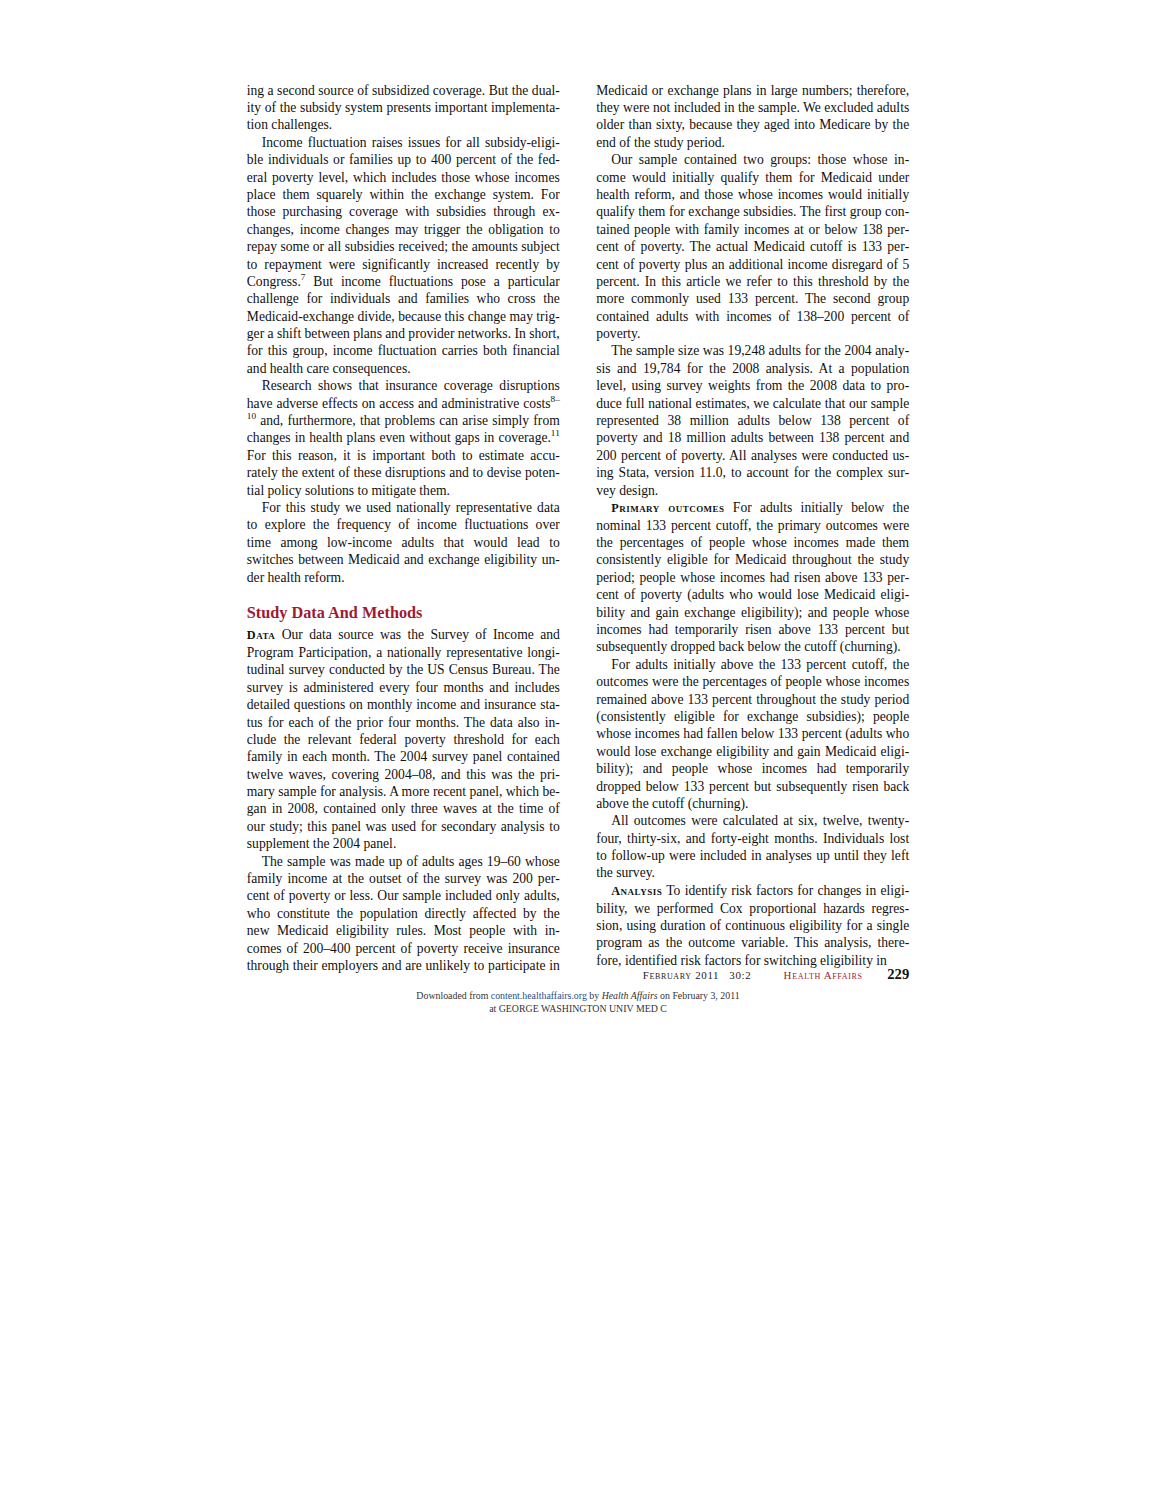ing a second source of subsidized coverage. But the duality of the subsidy system presents important implementation challenges.
Income fluctuation raises issues for all subsidy-eligible individuals or families up to 400 percent of the federal poverty level, which includes those whose incomes place them squarely within the exchange system. For those purchasing coverage with subsidies through exchanges, income changes may trigger the obligation to repay some or all subsidies received; the amounts subject to repayment were significantly increased recently by Congress.7 But income fluctuations pose a particular challenge for individuals and families who cross the Medicaid-exchange divide, because this change may trigger a shift between plans and provider networks. In short, for this group, income fluctuation carries both financial and health care consequences.
Research shows that insurance coverage disruptions have adverse effects on access and administrative costs8–10 and, furthermore, that problems can arise simply from changes in health plans even without gaps in coverage.11 For this reason, it is important both to estimate accurately the extent of these disruptions and to devise potential policy solutions to mitigate them.
For this study we used nationally representative data to explore the frequency of income fluctuations over time among low-income adults that would lead to switches between Medicaid and exchange eligibility under health reform.
Study Data And Methods
Data Our data source was the Survey of Income and Program Participation, a nationally representative longitudinal survey conducted by the US Census Bureau. The survey is administered every four months and includes detailed questions on monthly income and insurance status for each of the prior four months. The data also include the relevant federal poverty threshold for each family in each month. The 2004 survey panel contained twelve waves, covering 2004–08, and this was the primary sample for analysis. A more recent panel, which began in 2008, contained only three waves at the time of our study; this panel was used for secondary analysis to supplement the 2004 panel.
The sample was made up of adults ages 19–60 whose family income at the outset of the survey was 200 percent of poverty or less. Our sample included only adults, who constitute the population directly affected by the new Medicaid eligibility rules. Most people with incomes of 200–400 percent of poverty receive insurance through their employers and are unlikely to participate in Medicaid or exchange plans in large numbers; therefore, they were not included in the sample. We excluded adults older than sixty, because they aged into Medicare by the end of the study period.
Our sample contained two groups: those whose income would initially qualify them for Medicaid under health reform, and those whose incomes would initially qualify them for exchange subsidies. The first group contained people with family incomes at or below 138 percent of poverty. The actual Medicaid cutoff is 133 percent of poverty plus an additional income disregard of 5 percent. In this article we refer to this threshold by the more commonly used 133 percent. The second group contained adults with incomes of 138–200 percent of poverty.
The sample size was 19,248 adults for the 2004 analysis and 19,784 for the 2008 analysis. At a population level, using survey weights from the 2008 data to produce full national estimates, we calculate that our sample represented 38 million adults below 138 percent of poverty and 18 million adults between 138 percent and 200 percent of poverty. All analyses were conducted using Stata, version 11.0, to account for the complex survey design.
Primary outcomes For adults initially below the nominal 133 percent cutoff, the primary outcomes were the percentages of people whose incomes made them consistently eligible for Medicaid throughout the study period; people whose incomes had risen above 133 percent of poverty (adults who would lose Medicaid eligibility and gain exchange eligibility); and people whose incomes had temporarily risen above 133 percent but subsequently dropped back below the cutoff (churning).
For adults initially above the 133 percent cutoff, the outcomes were the percentages of people whose incomes remained above 133 percent throughout the study period (consistently eligible for exchange subsidies); people whose incomes had fallen below 133 percent (adults who would lose exchange eligibility and gain Medicaid eligibility); and people whose incomes had temporarily dropped below 133 percent but subsequently risen back above the cutoff (churning).
All outcomes were calculated at six, twelve, twenty-four, thirty-six, and forty-eight months. Individuals lost to follow-up were included in analyses up until they left the survey.
Analysis To identify risk factors for changes in eligibility, we performed Cox proportional hazards regression, using duration of continuous eligibility for a single program as the outcome variable. This analysis, therefore, identified risk factors for switching eligibility in
February 2011 30:2 Health Affairs 229
Downloaded from content.healthaffairs.org by Health Affairs on February 3, 2011
at GEORGE WASHINGTON UNIV MED C